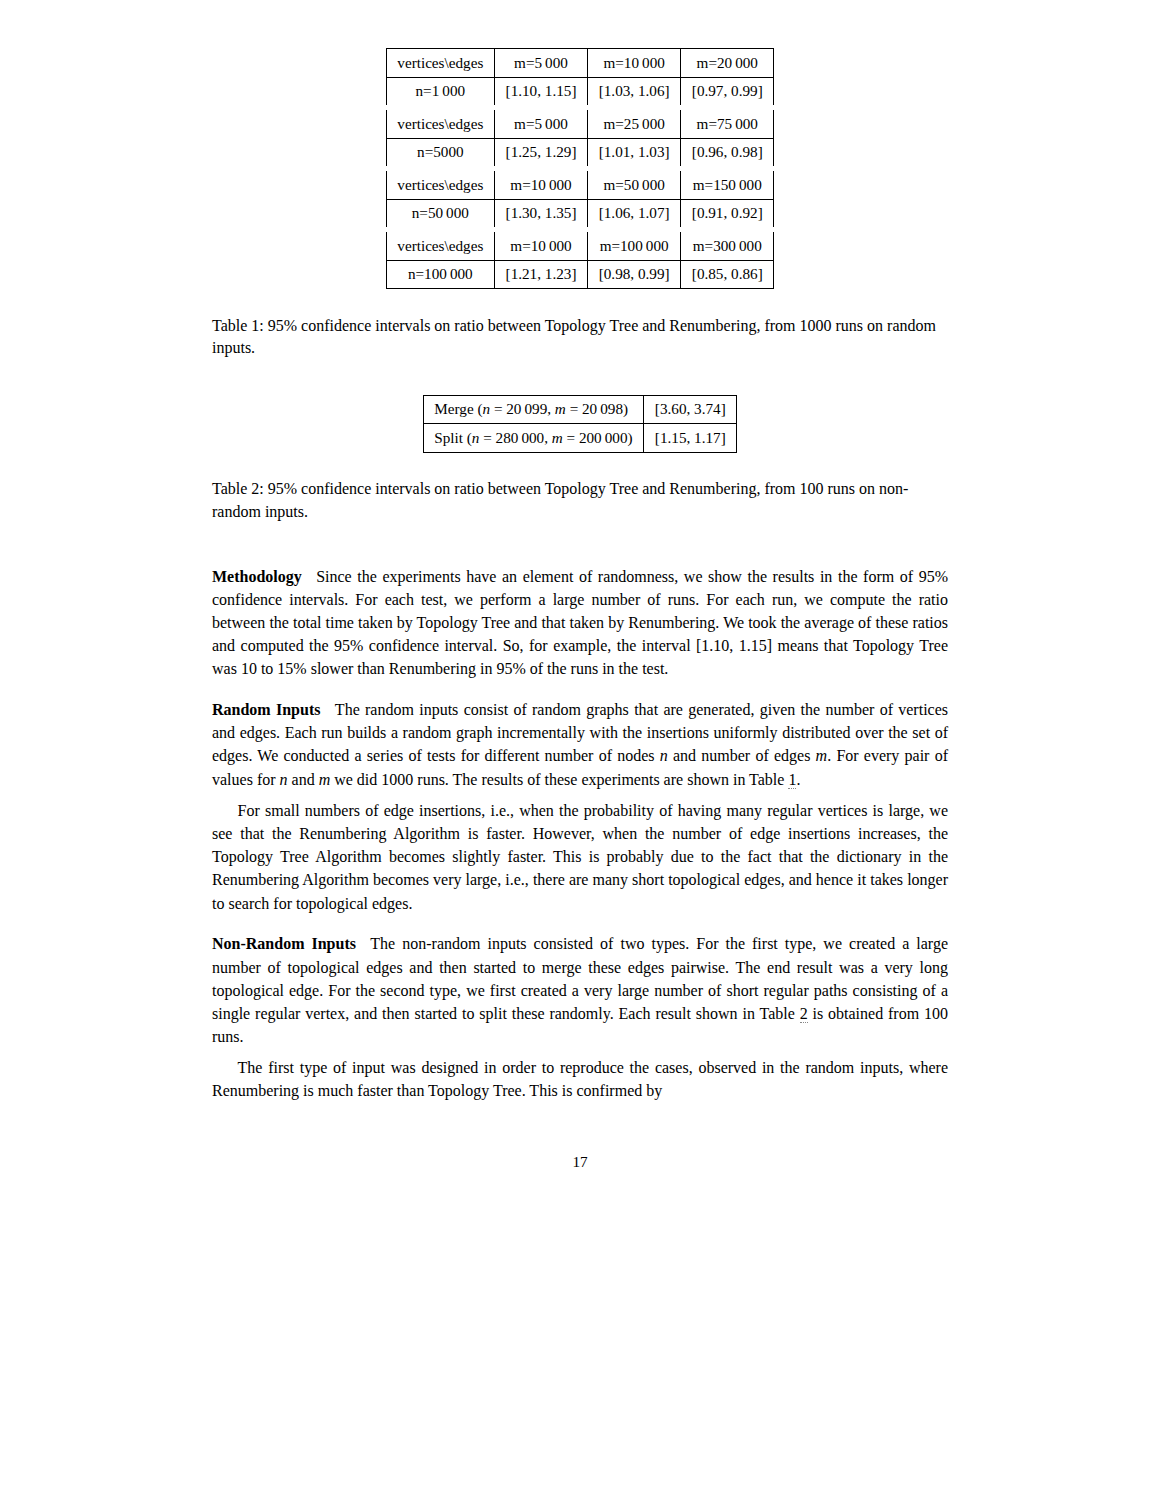| vertices\edges | m=5 000 | m=10 000 | m=20 000 |
| n=1 000 | [1.10, 1.15] | [1.03, 1.06] | [0.97, 0.99] |
| vertices\edges | m=5 000 | m=25 000 | m=75 000 |
| n=5000 | [1.25, 1.29] | [1.01, 1.03] | [0.96, 0.98] |
| vertices\edges | m=10 000 | m=50 000 | m=150 000 |
| n=50 000 | [1.30, 1.35] | [1.06, 1.07] | [0.91, 0.92] |
| vertices\edges | m=10 000 | m=100 000 | m=300 000 |
| n=100 000 | [1.21, 1.23] | [0.98, 0.99] | [0.85, 0.86] |
Table 1: 95% confidence intervals on ratio between Topology Tree and Renumbering, from 1000 runs on random inputs.
| Merge ( n = 20 099, m = 20 098) | [3.60, 3.74] |
| Split ( n = 280 000, m = 200 000) | [1.15, 1.17] |
Table 2: 95% confidence intervals on ratio between Topology Tree and Renumbering, from 100 runs on non-random inputs.
Methodology Since the experiments have an element of randomness, we show the results in the form of 95% confidence intervals. For each test, we perform a large number of runs. For each run, we compute the ratio between the total time taken by Topology Tree and that taken by Renumbering. We took the average of these ratios and computed the 95% confidence interval. So, for example, the interval [1.10, 1.15] means that Topology Tree was 10 to 15% slower than Renumbering in 95% of the runs in the test.
Random Inputs The random inputs consist of random graphs that are generated, given the number of vertices and edges. Each run builds a random graph incrementally with the insertions uniformly distributed over the set of edges. We conducted a series of tests for different number of nodes n and number of edges m. For every pair of values for n and m we did 1000 runs. The results of these experiments are shown in Table 1.
For small numbers of edge insertions, i.e., when the probability of having many regular vertices is large, we see that the Renumbering Algorithm is faster. However, when the number of edge insertions increases, the Topology Tree Algorithm becomes slightly faster. This is probably due to the fact that the dictionary in the Renumbering Algorithm becomes very large, i.e., there are many short topological edges, and hence it takes longer to search for topological edges.
Non-Random Inputs The non-random inputs consisted of two types. For the first type, we created a large number of topological edges and then started to merge these edges pairwise. The end result was a very long topological edge. For the second type, we first created a very large number of short regular paths consisting of a single regular vertex, and then started to split these randomly. Each result shown in Table 2 is obtained from 100 runs.
The first type of input was designed in order to reproduce the cases, observed in the random inputs, where Renumbering is much faster than Topology Tree. This is confirmed by
17